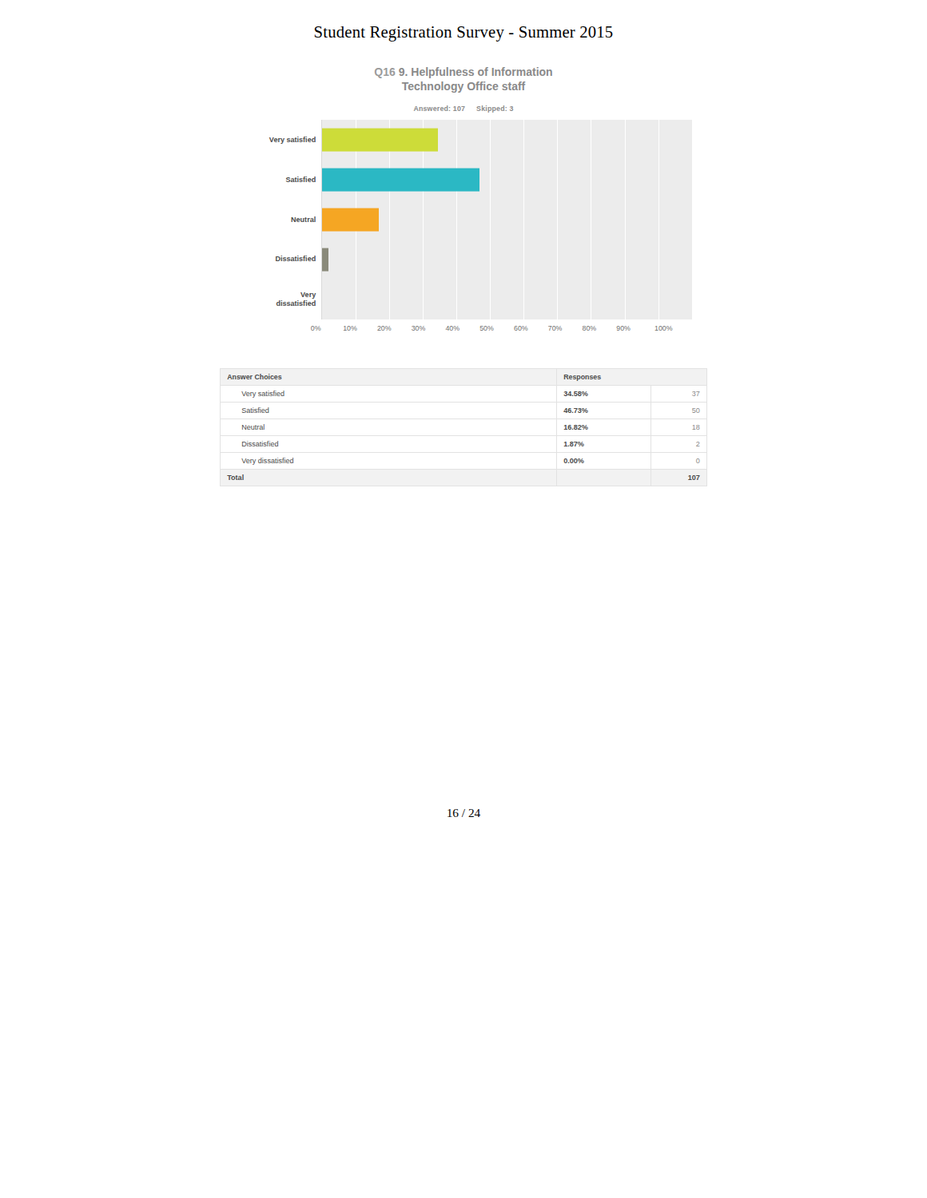Student Registration Survey - Summer 2015
Q16 9. Helpfulness of Information
Technology Office staff
Answered: 107 Skipped: 3
| Very satisfied | |
| Satisfied | |
| Neutral | |
| Dissatisfied | |
| Very dissatisfied | |
0% 10% 20% 30% 40% 50% 60% 70% 80% 90% 100%
| Answer Choices | Responses |
| --- | --- |
| Very satisfied | 34.58% | 37 |
| Satisfied | 46.73% | 50 |
| Neutral | 16.82% | 18 |
| Dissatisfied | 1.87% | 2 |
| Very dissatisfied | 0.00% | 0 |
| Total | | 107 |
16 / 24